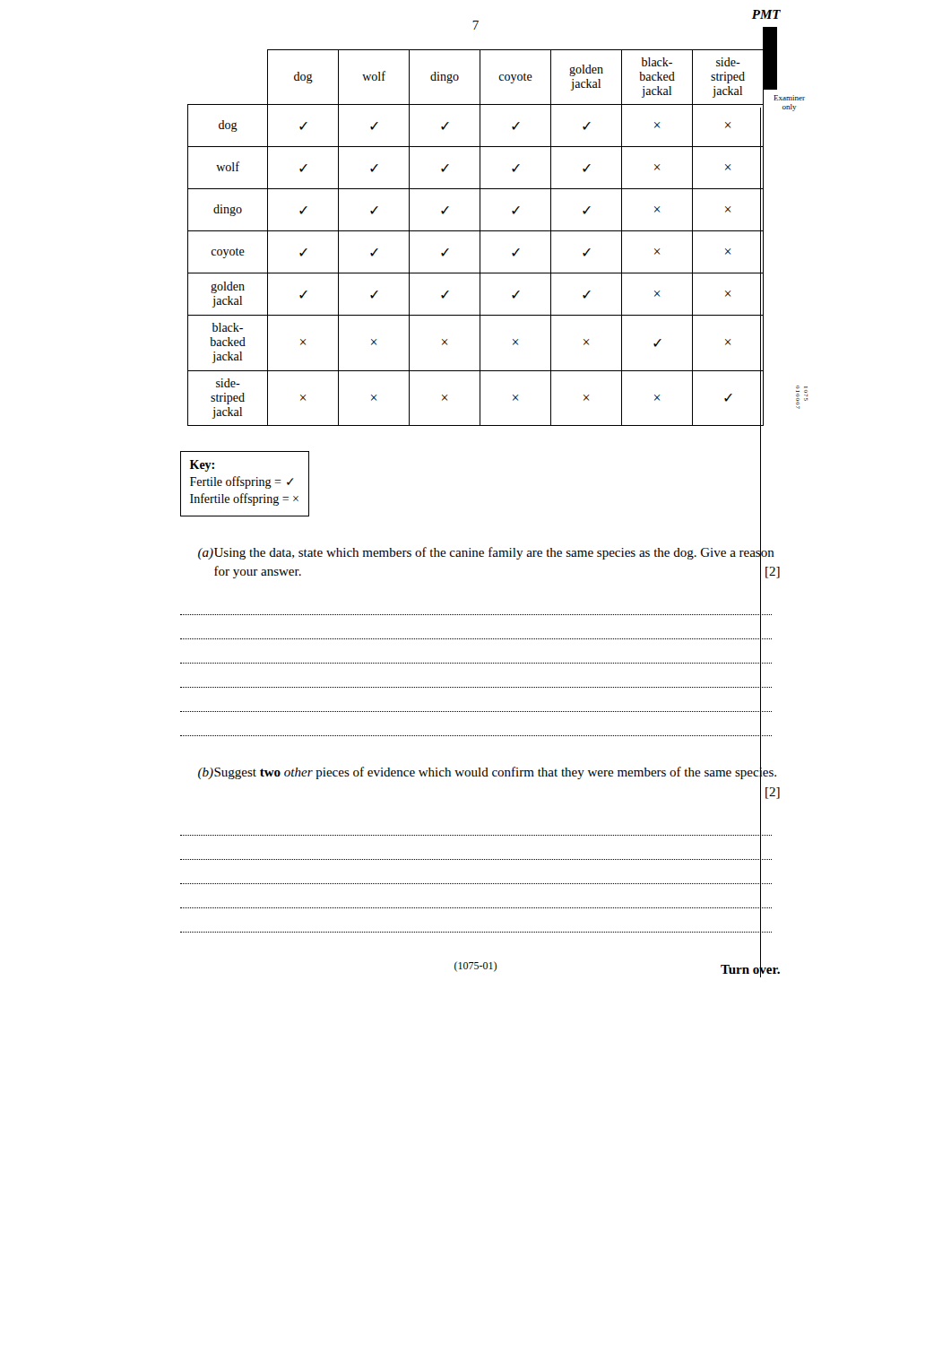PMT
Examiner
only
1075
010007
7
| | dog | wolf | dingo | coyote | golden jackal | black- backed jackal | side- striped jackal |
| --- | --- | --- | --- | --- | --- | --- | --- |
| dog | ✓ | ✓ | ✓ | ✓ | ✓ | × | × |
| wolf | ✓ | ✓ | ✓ | ✓ | ✓ | × | × |
| dingo | ✓ | ✓ | ✓ | ✓ | ✓ | × | × |
| coyote | ✓ | ✓ | ✓ | ✓ | ✓ | × | × |
| golden jackal | ✓ | ✓ | ✓ | ✓ | ✓ | × | × |
| black- backed jackal | × | × | × | × | × | ✓ | × |
| side- striped jackal | × | × | × | × | × | × | ✓ |
Key:
Fertile offspring = ✓
Infertile offspring = ×
(a)
Using the data, state which members of the canine family are the same species as the dog. Give a reason for your answer. [2]
(b)
Suggest two other pieces of evidence which would confirm that they were members of the same species. [2]
(1075-01)
Turn over.